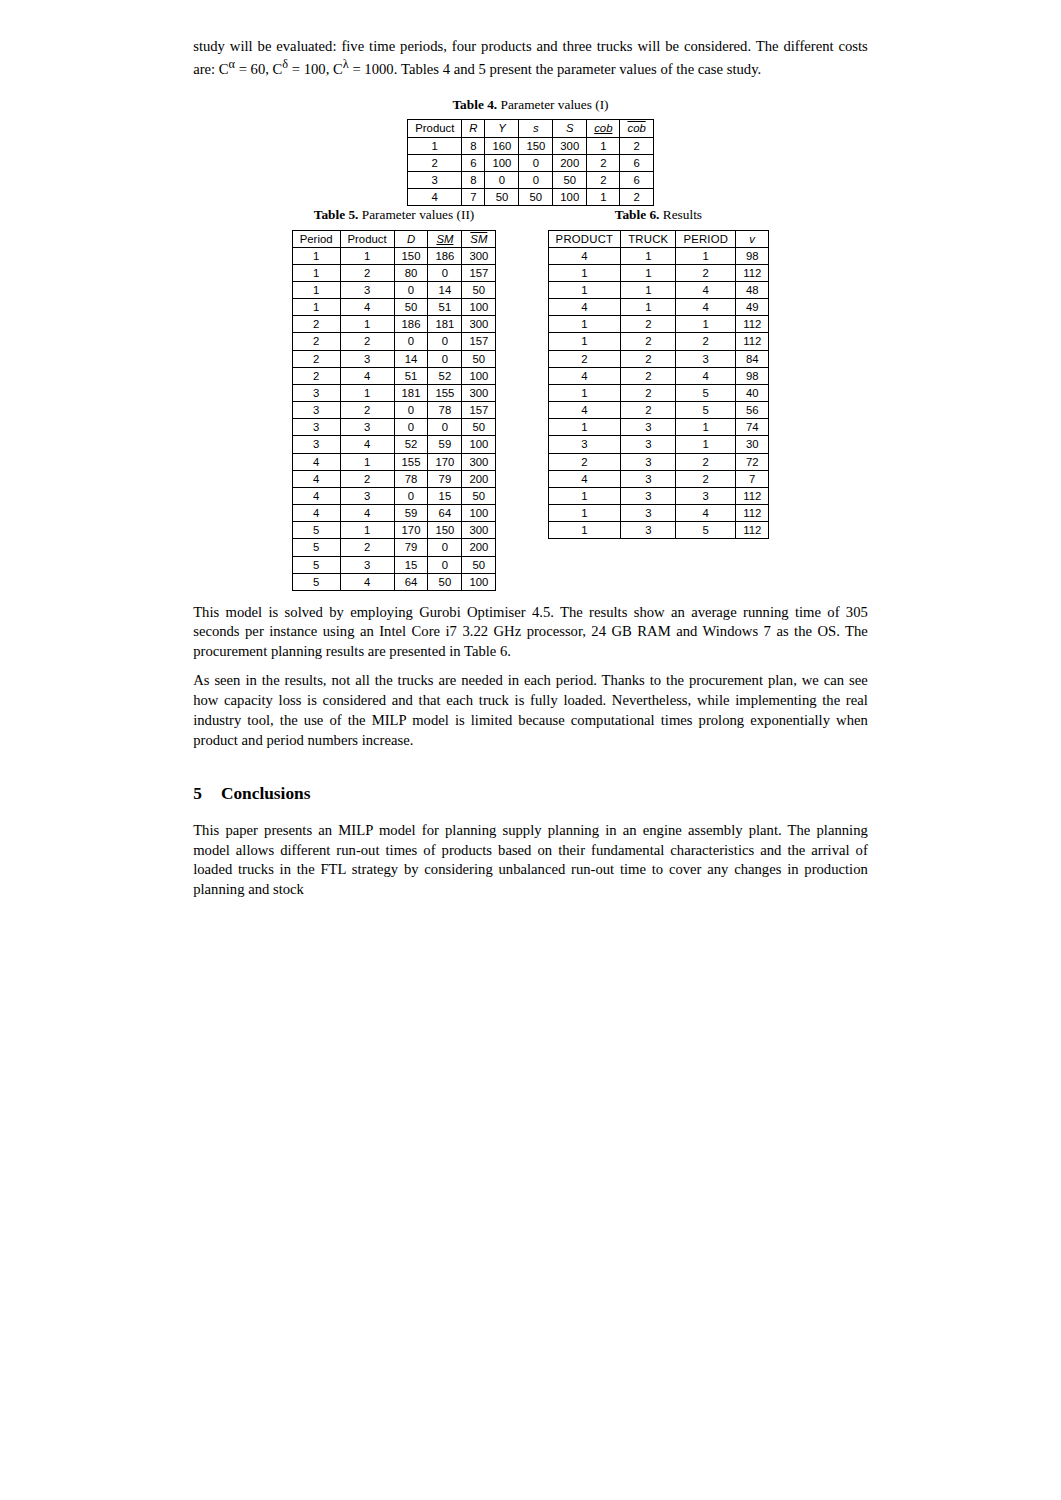study will be evaluated: five time periods, four products and three trucks will be considered. The different costs are: Cα = 60, Cδ = 100, Cλ = 1000. Tables 4 and 5 present the parameter values of the case study.
Table 4. Parameter values (I)
| Product | R | Y | s | S | cob | cob |
| --- | --- | --- | --- | --- | --- | --- |
| 1 | 8 | 160 | 150 | 300 | 1 | 2 |
| 2 | 6 | 100 | 0 | 200 | 2 | 6 |
| 3 | 8 | 0 | 0 | 50 | 2 | 6 |
| 4 | 7 | 50 | 50 | 100 | 1 | 2 |
Table 5. Parameter values (II)
| Period | Product | D | SM | SM |
| --- | --- | --- | --- | --- |
| 1 | 1 | 150 | 186 | 300 |
| 1 | 2 | 80 | 0 | 157 |
| 1 | 3 | 0 | 14 | 50 |
| 1 | 4 | 50 | 51 | 100 |
| 2 | 1 | 186 | 181 | 300 |
| 2 | 2 | 0 | 0 | 157 |
| 2 | 3 | 14 | 0 | 50 |
| 2 | 4 | 51 | 52 | 100 |
| 3 | 1 | 181 | 155 | 300 |
| 3 | 2 | 0 | 78 | 157 |
| 3 | 3 | 0 | 0 | 50 |
| 3 | 4 | 52 | 59 | 100 |
| 4 | 1 | 155 | 170 | 300 |
| 4 | 2 | 78 | 79 | 200 |
| 4 | 3 | 0 | 15 | 50 |
| 4 | 4 | 59 | 64 | 100 |
| 5 | 1 | 170 | 150 | 300 |
| 5 | 2 | 79 | 0 | 200 |
| 5 | 3 | 15 | 0 | 50 |
| 5 | 4 | 64 | 50 | 100 |
Table 6. Results
| PRODUCT | TRUCK | PERIOD | v |
| --- | --- | --- | --- |
| 4 | 1 | 1 | 98 |
| 1 | 1 | 2 | 112 |
| 1 | 1 | 4 | 48 |
| 4 | 1 | 4 | 49 |
| 1 | 2 | 1 | 112 |
| 1 | 2 | 2 | 112 |
| 2 | 2 | 3 | 84 |
| 4 | 2 | 4 | 98 |
| 1 | 2 | 5 | 40 |
| 4 | 2 | 5 | 56 |
| 1 | 3 | 1 | 74 |
| 3 | 3 | 1 | 30 |
| 2 | 3 | 2 | 72 |
| 4 | 3 | 2 | 7 |
| 1 | 3 | 3 | 112 |
| 1 | 3 | 4 | 112 |
| 1 | 3 | 5 | 112 |
This model is solved by employing Gurobi Optimiser 4.5. The results show an average running time of 305 seconds per instance using an Intel Core i7 3.22 GHz processor, 24 GB RAM and Windows 7 as the OS. The procurement planning results are presented in Table 6.
As seen in the results, not all the trucks are needed in each period. Thanks to the procurement plan, we can see how capacity loss is considered and that each truck is fully loaded. Nevertheless, while implementing the real industry tool, the use of the MILP model is limited because computational times prolong exponentially when product and period numbers increase.
5 Conclusions
This paper presents an MILP model for planning supply planning in an engine assembly plant. The planning model allows different run-out times of products based on their fundamental characteristics and the arrival of loaded trucks in the FTL strategy by considering unbalanced run-out time to cover any changes in production planning and stock